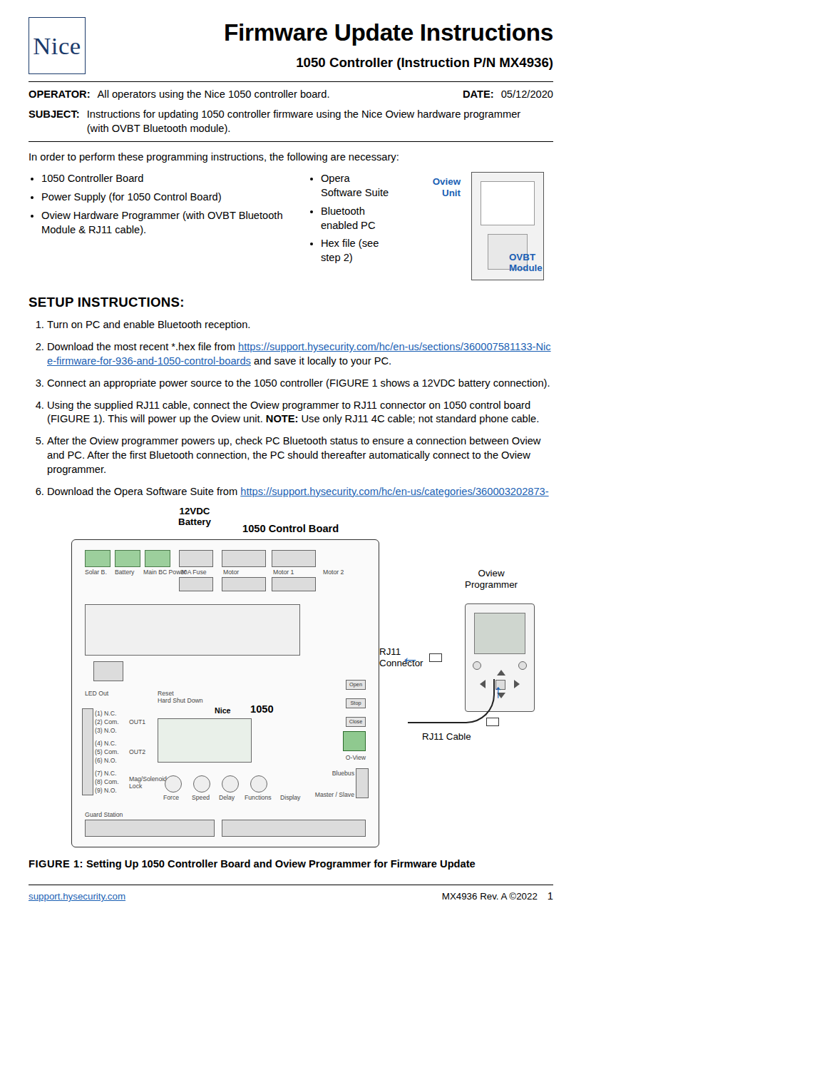Nice
Firmware Update Instructions
1050 Controller (Instruction P/N MX4936)
OPERATOR: All operators using the Nice 1050 controller board.
DATE: 05/12/2020
SUBJECT: Instructions for updating 1050 controller firmware using the Nice Oview hardware programmer (with OVBT Bluetooth module).
In order to perform these programming instructions, the following are necessary:
1050 Controller Board
Power Supply (for 1050 Control Board)
Oview Hardware Programmer (with OVBT Bluetooth Module & RJ11 cable).
Opera Software Suite
Bluetooth enabled PC
Hex file (see step 2)
Oview
Unit
OVBT
Module
SETUP INSTRUCTIONS:
Turn on PC and enable Bluetooth reception.
Download the most recent *.hex file from https://support.hysecurity.com/hc/en-us/sections/360007581133-Nice-firmware-for-936-and-1050-control-boards and save it locally to your PC.
Connect an appropriate power source to the 1050 controller (FIGURE 1 shows a 12VDC battery connection).
Using the supplied RJ11 cable, connect the Oview programmer to RJ11 connector on 1050 control board (FIGURE 1). This will power up the Oview unit. NOTE: Use only RJ11 4C cable; not standard phone cable.
After the Oview programmer powers up, check PC Bluetooth status to ensure a connection between Oview and PC. After the first Bluetooth connection, the PC should thereafter automatically connect to the Oview programmer.
Download the Opera Software Suite from https://support.hysecurity.com/hc/en-us/categories/360003202873-
12VDC
Battery
1050 Control Board
Solar B.
Battery
Main BC Power
30A Fuse
Motor
Motor 1
Motor 2
LED Out
Reset
Hard Shut Down
Nice
1050
(1) N.C.
(2) Com.
(3) N.O.
OUT1
(4) N.C.
(5) Com.
(6) N.O.
OUT2
(7) N.C.
(8) Com.
(9) N.O.
Mag/Solenoid
Lock
Force
Speed
Delay
Functions
Display
Open
Stop
Close
O-View
Bluebus
Master / Slave
Guard Station
Oview
Programmer
RJ11
Connector
←
↑
RJ11 Cable
FIGURE 1: Setting Up 1050 Controller Board and Oview Programmer for Firmware Update
support.hysecurity.com
MX4936 Rev. A ©2022 1